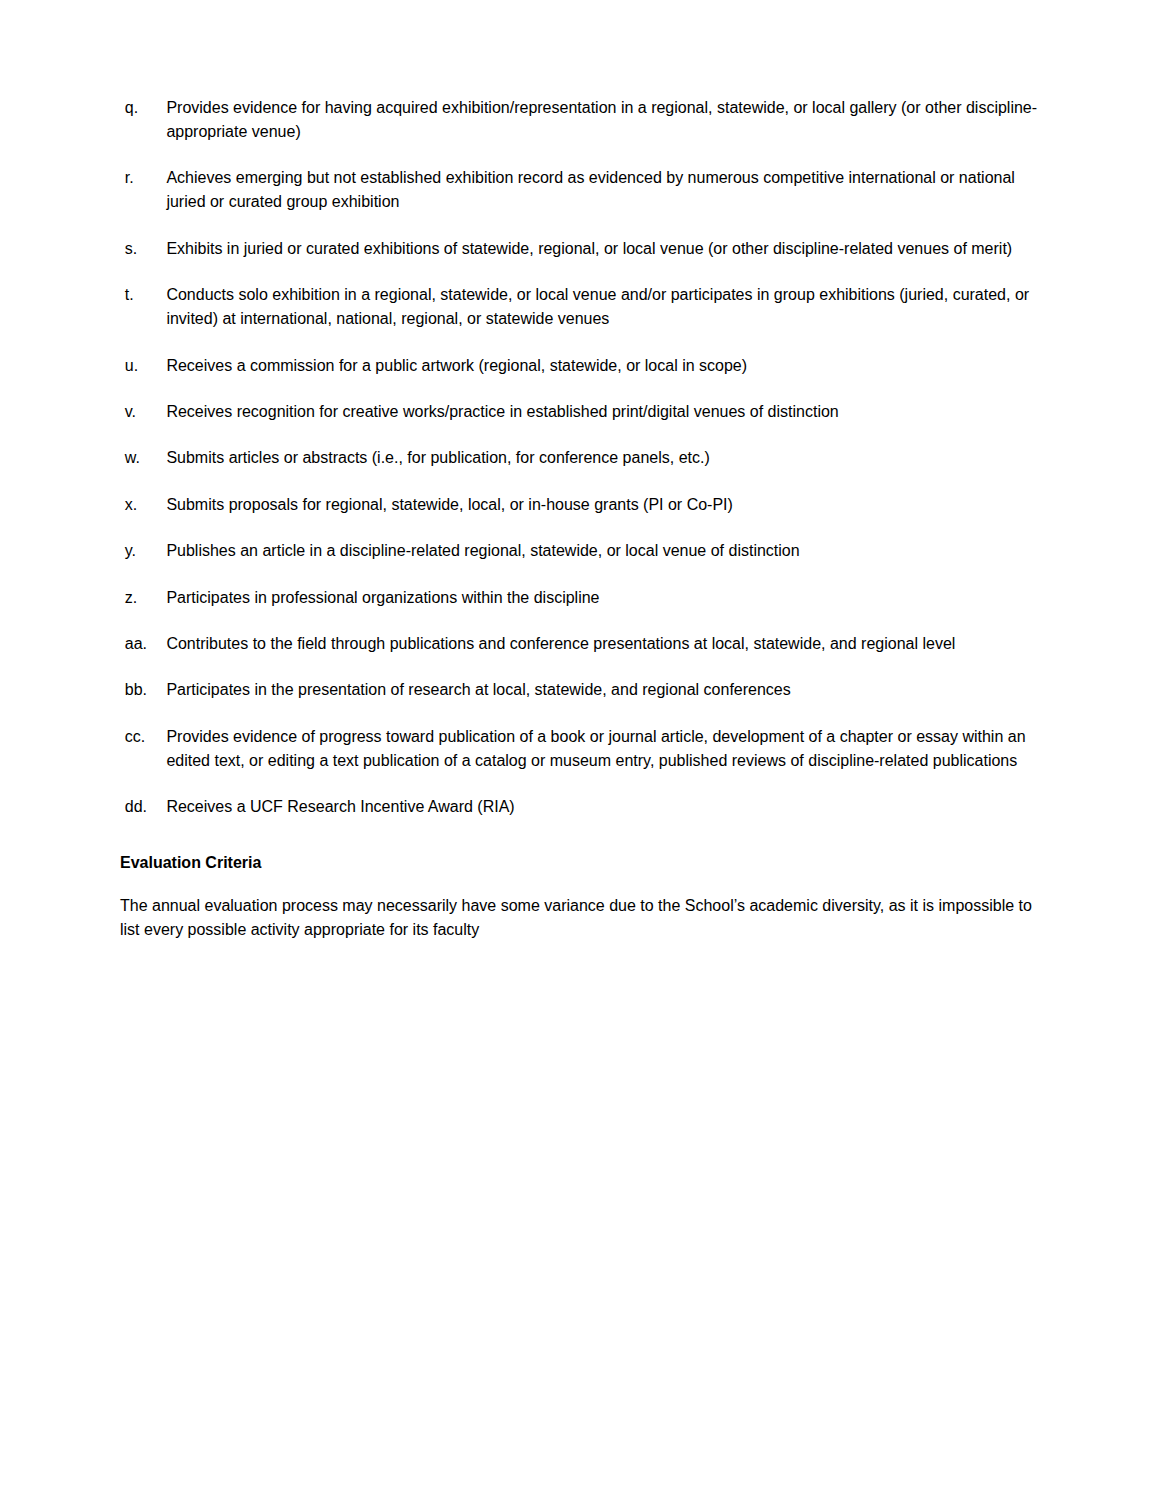q. Provides evidence for having acquired exhibition/representation in a regional, statewide, or local gallery (or other discipline-appropriate venue)
r. Achieves emerging but not established exhibition record as evidenced by numerous competitive international or national juried or curated group exhibition
s. Exhibits in juried or curated exhibitions of statewide, regional, or local venue (or other discipline-related venues of merit)
t. Conducts solo exhibition in a regional, statewide, or local venue and/or participates in group exhibitions (juried, curated, or invited) at international, national, regional, or statewide venues
u. Receives a commission for a public artwork (regional, statewide, or local in scope)
v. Receives recognition for creative works/practice in established print/digital venues of distinction
w. Submits articles or abstracts (i.e., for publication, for conference panels, etc.)
x. Submits proposals for regional, statewide, local, or in-house grants (PI or Co-PI)
y. Publishes an article in a discipline-related regional, statewide, or local venue of distinction
z. Participates in professional organizations within the discipline
aa. Contributes to the field through publications and conference presentations at local, statewide, and regional level
bb. Participates in the presentation of research at local, statewide, and regional conferences
cc. Provides evidence of progress toward publication of a book or journal article, development of a chapter or essay within an edited text, or editing a text publication of a catalog or museum entry, published reviews of discipline-related publications
dd. Receives a UCF Research Incentive Award (RIA)
Evaluation Criteria
The annual evaluation process may necessarily have some variance due to the School’s academic diversity, as it is impossible to list every possible activity appropriate for its faculty